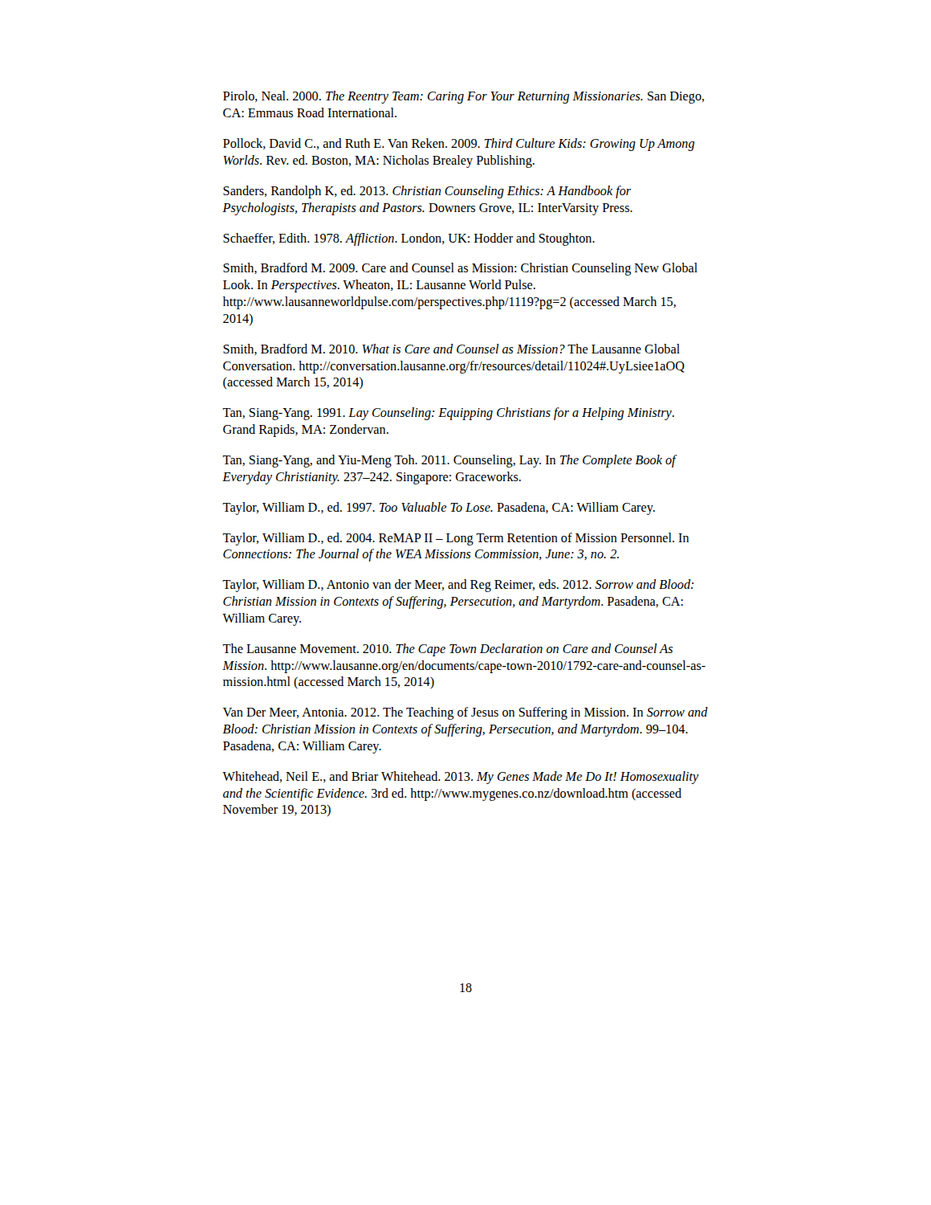Pirolo, Neal. 2000. The Reentry Team: Caring For Your Returning Missionaries. San Diego, CA: Emmaus Road International.
Pollock, David C., and Ruth E. Van Reken. 2009. Third Culture Kids: Growing Up Among Worlds. Rev. ed. Boston, MA: Nicholas Brealey Publishing.
Sanders, Randolph K, ed. 2013. Christian Counseling Ethics: A Handbook for Psychologists, Therapists and Pastors. Downers Grove, IL: InterVarsity Press.
Schaeffer, Edith. 1978. Affliction. London, UK: Hodder and Stoughton.
Smith, Bradford M. 2009. Care and Counsel as Mission: Christian Counseling New Global Look. In Perspectives. Wheaton, IL: Lausanne World Pulse. http://www.lausanneworldpulse.com/perspectives.php/1119?pg=2 (accessed March 15, 2014)
Smith, Bradford M. 2010. What is Care and Counsel as Mission? The Lausanne Global Conversation. http://conversation.lausanne.org/fr/resources/detail/11024#.UyLsiee1aOQ (accessed March 15, 2014)
Tan, Siang-Yang. 1991. Lay Counseling: Equipping Christians for a Helping Ministry. Grand Rapids, MA: Zondervan.
Tan, Siang-Yang, and Yiu-Meng Toh. 2011. Counseling, Lay. In The Complete Book of Everyday Christianity. 237–242. Singapore: Graceworks.
Taylor, William D., ed. 1997. Too Valuable To Lose. Pasadena, CA: William Carey.
Taylor, William D., ed. 2004. ReMAP II – Long Term Retention of Mission Personnel. In Connections: The Journal of the WEA Missions Commission, June: 3, no. 2.
Taylor, William D., Antonio van der Meer, and Reg Reimer, eds. 2012. Sorrow and Blood: Christian Mission in Contexts of Suffering, Persecution, and Martyrdom. Pasadena, CA: William Carey.
The Lausanne Movement. 2010. The Cape Town Declaration on Care and Counsel As Mission. http://www.lausanne.org/en/documents/cape-town-2010/1792-care-and-counsel-as-mission.html (accessed March 15, 2014)
Van Der Meer, Antonia. 2012. The Teaching of Jesus on Suffering in Mission. In Sorrow and Blood: Christian Mission in Contexts of Suffering, Persecution, and Martyrdom. 99–104. Pasadena, CA: William Carey.
Whitehead, Neil E., and Briar Whitehead. 2013. My Genes Made Me Do It! Homosexuality and the Scientific Evidence. 3rd ed. http://www.mygenes.co.nz/download.htm (accessed November 19, 2013)
18